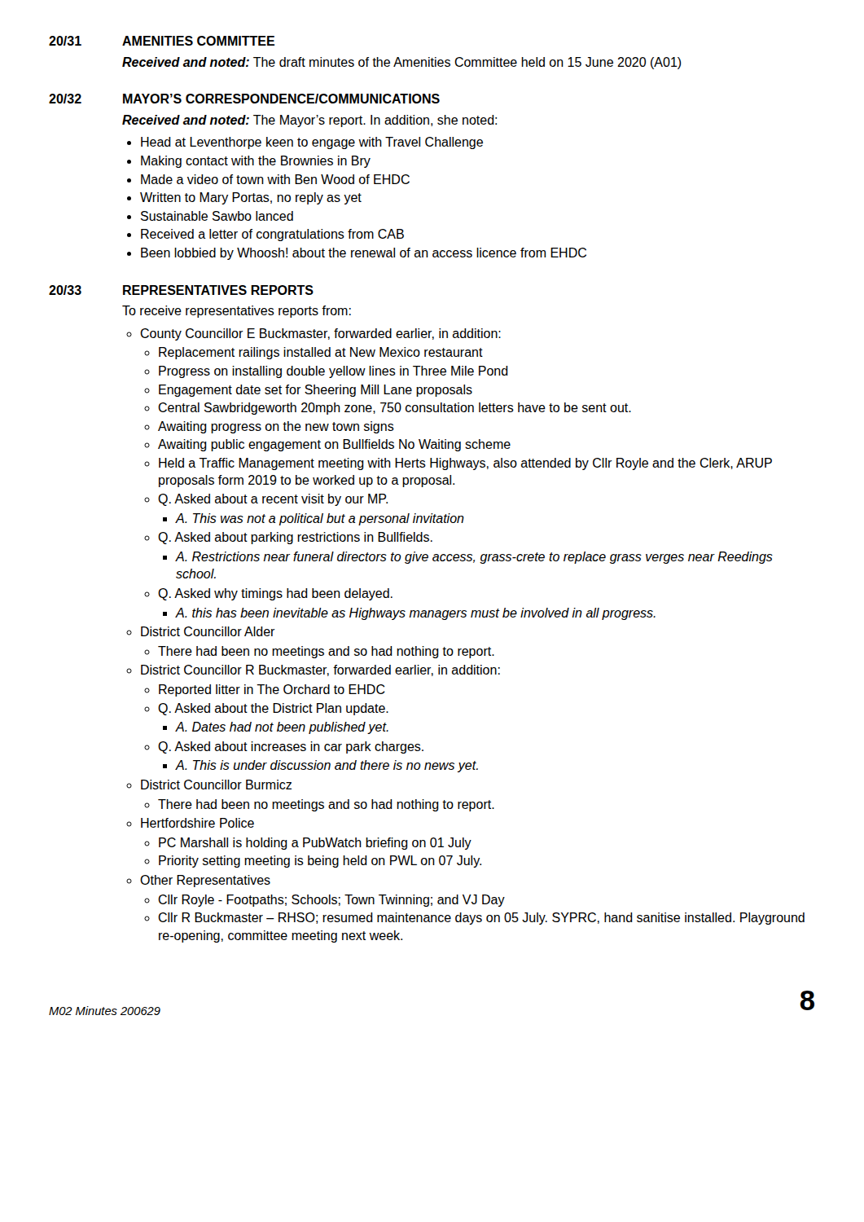20/31
AMENITIES COMMITTEE
Received and noted: The draft minutes of the Amenities Committee held on 15 June 2020 (A01)
20/32
MAYOR’S CORRESPONDENCE/COMMUNICATIONS
Received and noted: The Mayor’s report. In addition, she noted:
Head at Leventhorpe keen to engage with Travel Challenge
Making contact with the Brownies in Bry
Made a video of town with Ben Wood of EHDC
Written to Mary Portas, no reply as yet
Sustainable Sawbo lanced
Received a letter of congratulations from CAB
Been lobbied by Whoosh! about the renewal of an access licence from EHDC
20/33
REPRESENTATIVES REPORTS
To receive representatives reports from:
County Councillor E Buckmaster, forwarded earlier, in addition:
Replacement railings installed at New Mexico restaurant
Progress on installing double yellow lines in Three Mile Pond
Engagement date set for Sheering Mill Lane proposals
Central Sawbridgeworth 20mph zone, 750 consultation letters have to be sent out.
Awaiting progress on the new town signs
Awaiting public engagement on Bullfields No Waiting scheme
Held a Traffic Management meeting with Herts Highways, also attended by Cllr Royle and the Clerk, ARUP proposals form 2019 to be worked up to a proposal.
Q. Asked about a recent visit by our MP.
A. This was not a political but a personal invitation
Q. Asked about parking restrictions in Bullfields.
A. Restrictions near funeral directors to give access, grass-crete to replace grass verges near Reedings school.
Q. Asked why timings had been delayed.
A. this has been inevitable as Highways managers must be involved in all progress.
District Councillor Alder
There had been no meetings and so had nothing to report.
District Councillor R Buckmaster, forwarded earlier, in addition:
Reported litter in The Orchard to EHDC
Q. Asked about the District Plan update.
A. Dates had not been published yet.
Q. Asked about increases in car park charges.
A. This is under discussion and there is no news yet.
District Councillor Burmicz
There had been no meetings and so had nothing to report.
Hertfordshire Police
PC Marshall is holding a PubWatch briefing on 01 July
Priority setting meeting is being held on PWL on 07 July.
Other Representatives
Cllr Royle - Footpaths; Schools; Town Twinning; and VJ Day
Cllr R Buckmaster – RHSO; resumed maintenance days on 05 July. SYPRC, hand sanitise installed. Playground re-opening, committee meeting next week.
M02 Minutes 200629
8